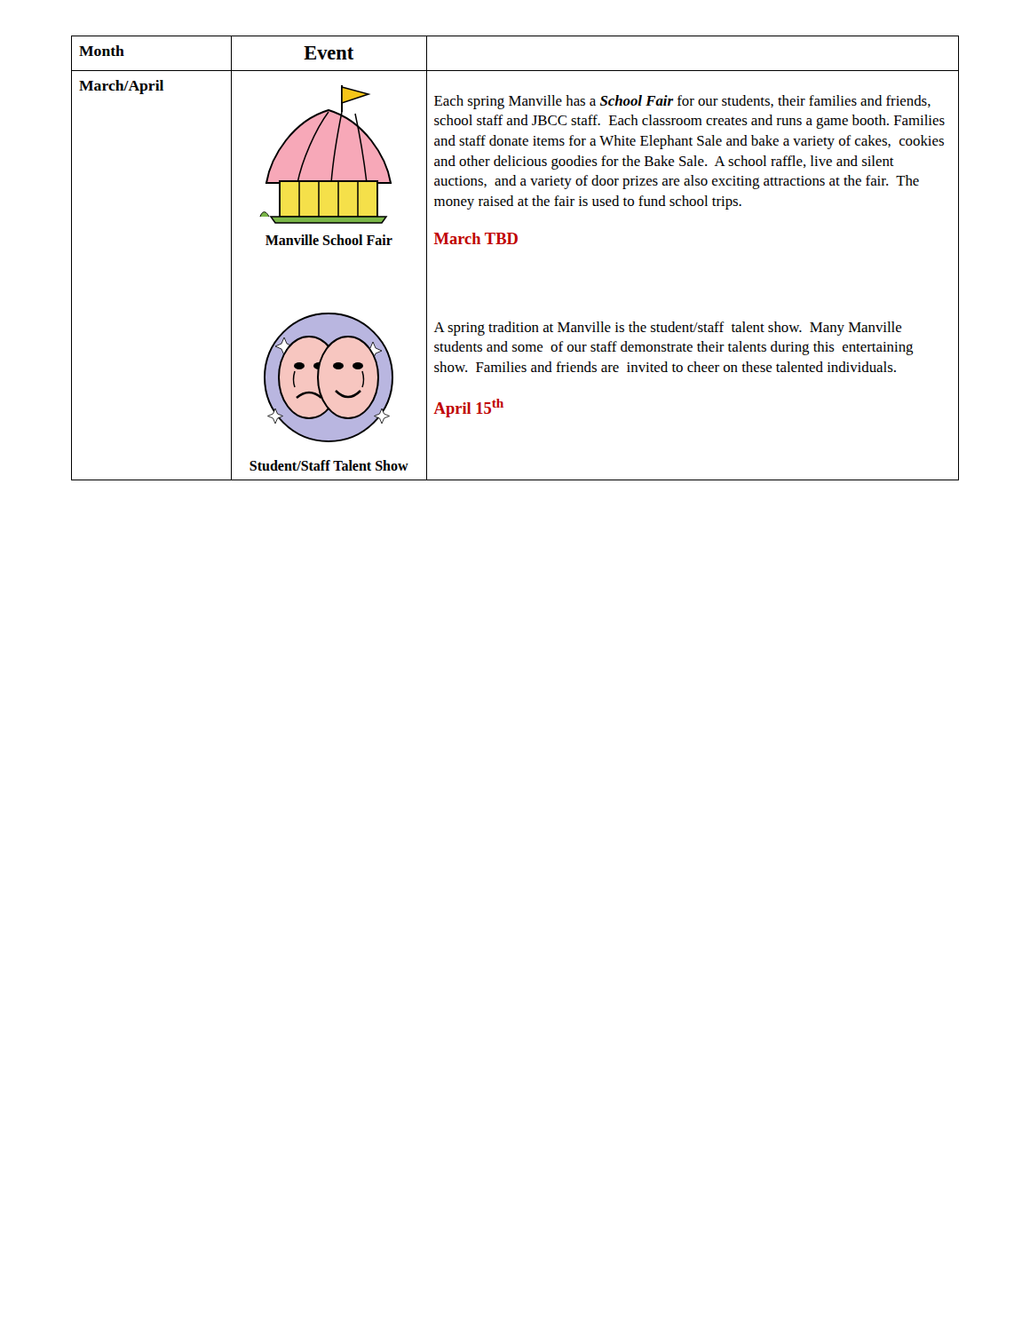| Month | Event | |
| --- | --- | --- |
| March/April | Manville School Fair Student/Staff Talent Show | Each spring Manville has a School Fair for our students, their families and friends, school staff and JBCC staff. Each classroom creates and runs a game booth. Families and staff donate items for a White Elephant Sale and bake a variety of cakes, cookies and other delicious goodies for the Bake Sale. A school raffle, live and silent auctions, and a variety of door prizes are also exciting attractions at the fair. The money raised at the fair is used to fund school trips. March TBD A spring tradition at Manville is the student/staff talent show. Many Manville students and some of our staff demonstrate their talents during this entertaining show. Families and friends are invited to cheer on these talented individuals. April 15 th |